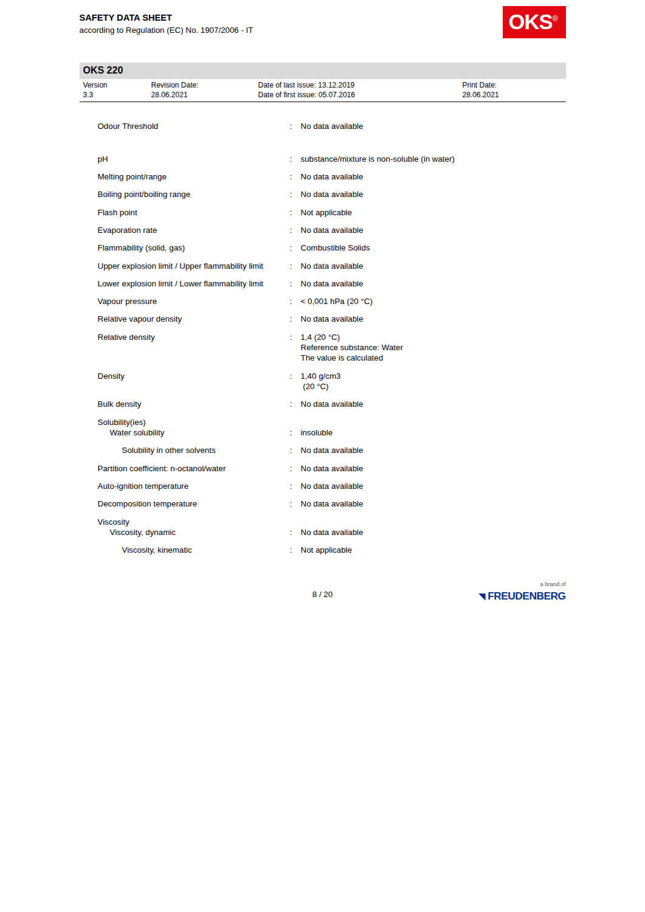SAFETY DATA SHEET
according to Regulation (EC) No. 1907/2006 - IT
OKS®
OKS 220
| Version 3.3 | Revision Date: 28.06.2021 | Date of last issue: 13.12.2019 Date of first issue: 05.07.2016 | Print Date: 28.06.2021 |
| Odour Threshold | : | No data available |
| pH | : | substance/mixture is non-soluble (in water) |
| Melting point/range | : | No data available |
| Boiling point/boiling range | : | No data available |
| Flash point | : | Not applicable |
| Evaporation rate | : | No data available |
| Flammability (solid, gas) | : | Combustible Solids |
| Upper explosion limit / Upper flammability limit | : | No data available |
| Lower explosion limit / Lower flammability limit | : | No data available |
| Vapour pressure | : | < 0,001 hPa (20 °C) |
| Relative vapour density | : | No data available |
| Relative density | : | 1,4 (20 °C) Reference substance: Water The value is calculated |
| Density | : | 1,40 g/cm3 (20 °C) |
| Bulk density | : | No data available |
| Solubility(ies) Water solubility | : | insoluble |
| Solubility in other solvents | : | No data available |
| Partition coefficient: n-octanol/water | : | No data available |
| Auto-ignition temperature | : | No data available |
| Decomposition temperature | : | No data available |
| Viscosity Viscosity, dynamic | : | No data available |
| Viscosity, kinematic | : | Not applicable |
8 / 20
a brand of
◥FREUDENBERG